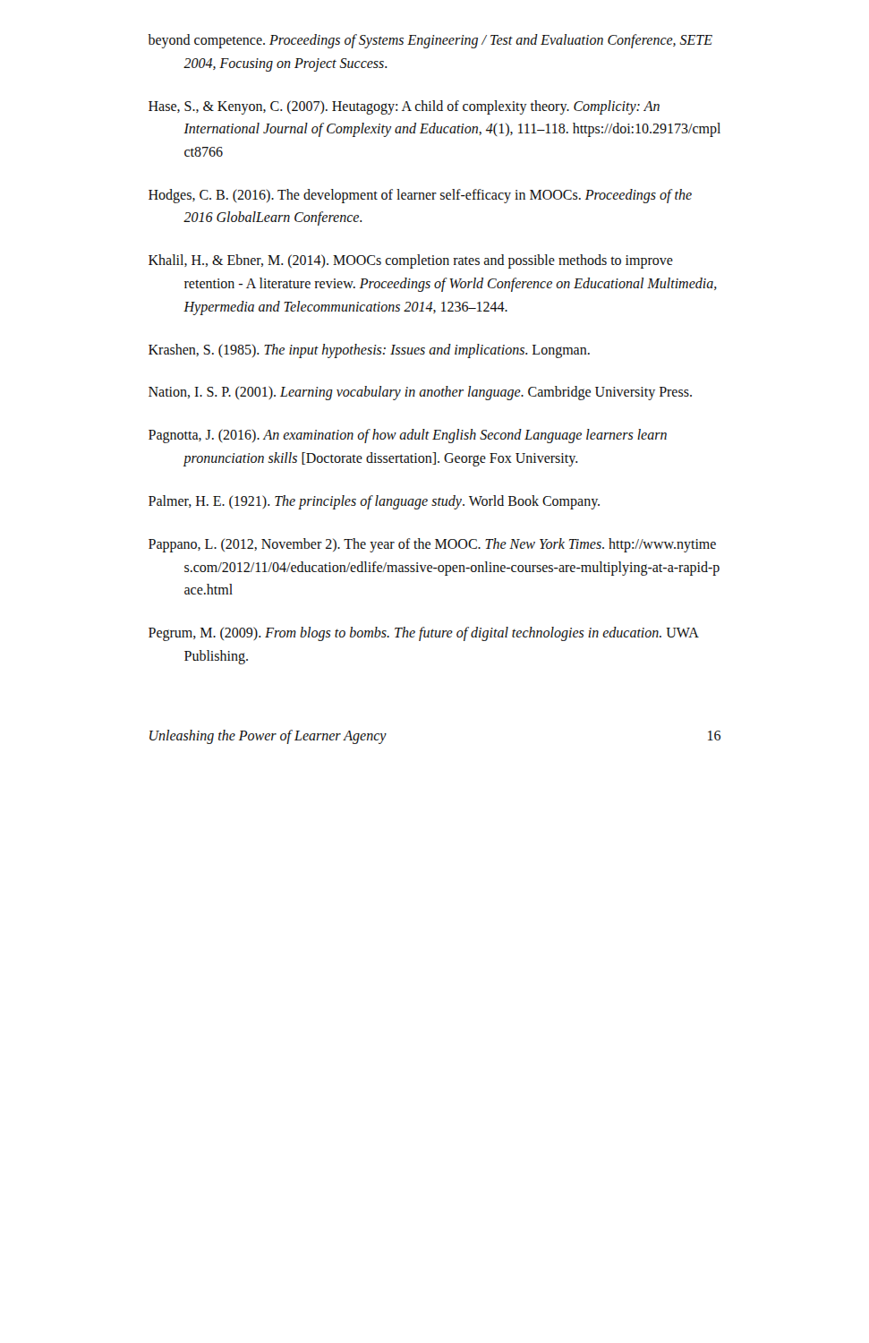beyond competence. Proceedings of Systems Engineering / Test and Evaluation Conference, SETE 2004, Focusing on Project Success.
Hase, S., & Kenyon, C. (2007). Heutagogy: A child of complexity theory. Complicity: An International Journal of Complexity and Education, 4(1), 111–118. https://doi:10.29173/cmplct8766
Hodges, C. B. (2016). The development of learner self-efficacy in MOOCs. Proceedings of the 2016 GlobalLearn Conference.
Khalil, H., & Ebner, M. (2014). MOOCs completion rates and possible methods to improve retention - A literature review. Proceedings of World Conference on Educational Multimedia, Hypermedia and Telecommunications 2014, 1236–1244.
Krashen, S. (1985). The input hypothesis: Issues and implications. Longman.
Nation, I. S. P. (2001). Learning vocabulary in another language. Cambridge University Press.
Pagnotta, J. (2016). An examination of how adult English Second Language learners learn pronunciation skills [Doctorate dissertation]. George Fox University.
Palmer, H. E. (1921). The principles of language study. World Book Company.
Pappano, L. (2012, November 2). The year of the MOOC. The New York Times. http://www.nytimes.com/2012/11/04/education/edlife/massive-open-online-courses-are-multiplying-at-a-rapid-pace.html
Pegrum, M. (2009). From blogs to bombs. The future of digital technologies in education. UWA Publishing.
Unleashing the Power of Learner Agency 16